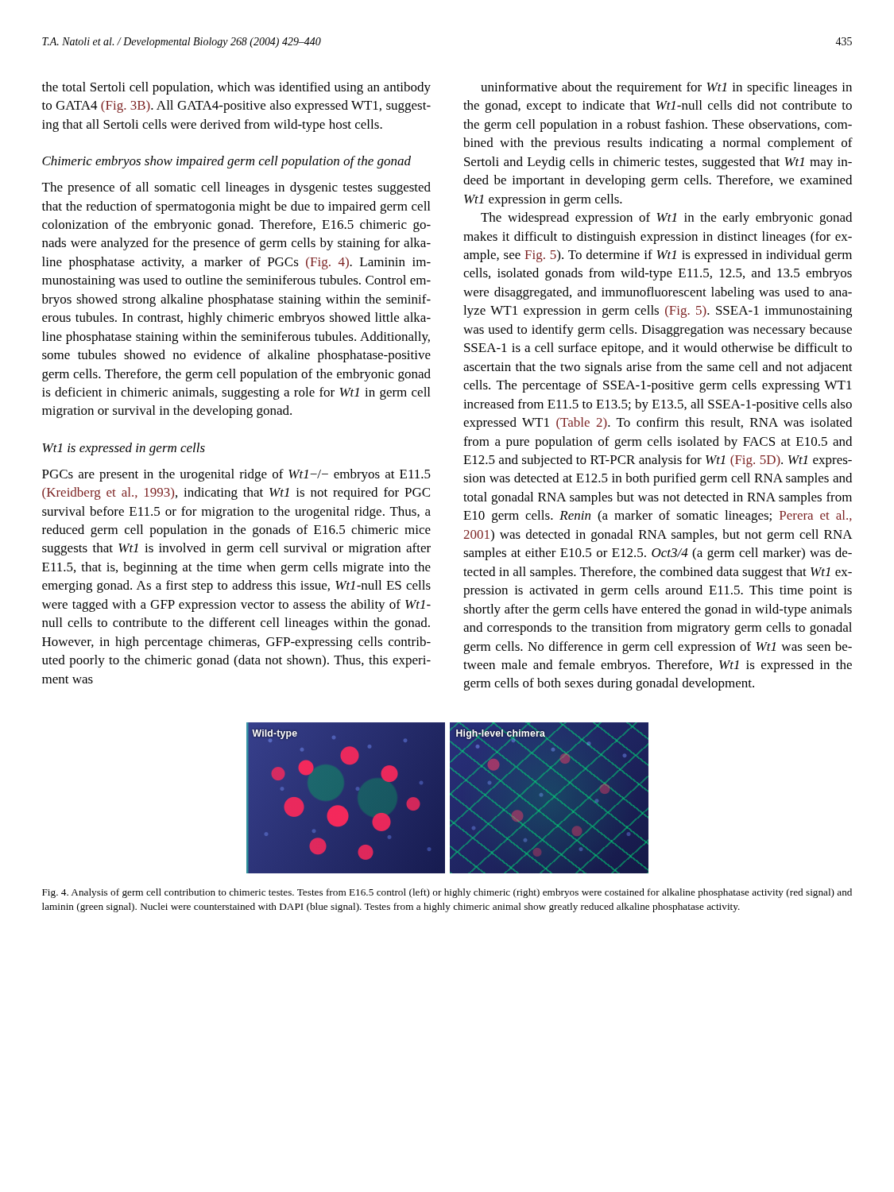T.A. Natoli et al. / Developmental Biology 268 (2004) 429–440 435
the total Sertoli cell population, which was identified using an antibody to GATA4 (Fig. 3B). All GATA4-positive also expressed WT1, suggesting that all Sertoli cells were derived from wild-type host cells.
Chimeric embryos show impaired germ cell population of the gonad
The presence of all somatic cell lineages in dysgenic testes suggested that the reduction of spermatogonia might be due to impaired germ cell colonization of the embryonic gonad. Therefore, E16.5 chimeric gonads were analyzed for the presence of germ cells by staining for alkaline phosphatase activity, a marker of PGCs (Fig. 4). Laminin immunostaining was used to outline the seminiferous tubules. Control embryos showed strong alkaline phosphatase staining within the seminiferous tubules. In contrast, highly chimeric embryos showed little alkaline phosphatase staining within the seminiferous tubules. Additionally, some tubules showed no evidence of alkaline phosphatase-positive germ cells. Therefore, the germ cell population of the embryonic gonad is deficient in chimeric animals, suggesting a role for Wt1 in germ cell migration or survival in the developing gonad.
Wt1 is expressed in germ cells
PGCs are present in the urogenital ridge of Wt1−/− embryos at E11.5 (Kreidberg et al., 1993), indicating that Wt1 is not required for PGC survival before E11.5 or for migration to the urogenital ridge. Thus, a reduced germ cell population in the gonads of E16.5 chimeric mice suggests that Wt1 is involved in germ cell survival or migration after E11.5, that is, beginning at the time when germ cells migrate into the emerging gonad. As a first step to address this issue, Wt1-null ES cells were tagged with a GFP expression vector to assess the ability of Wt1-null cells to contribute to the different cell lineages within the gonad. However, in high percentage chimeras, GFP-expressing cells contributed poorly to the chimeric gonad (data not shown). Thus, this experiment was
uninformative about the requirement for Wt1 in specific lineages in the gonad, except to indicate that Wt1-null cells did not contribute to the germ cell population in a robust fashion. These observations, combined with the previous results indicating a normal complement of Sertoli and Leydig cells in chimeric testes, suggested that Wt1 may indeed be important in developing germ cells. Therefore, we examined Wt1 expression in germ cells.
The widespread expression of Wt1 in the early embryonic gonad makes it difficult to distinguish expression in distinct lineages (for example, see Fig. 5). To determine if Wt1 is expressed in individual germ cells, isolated gonads from wild-type E11.5, 12.5, and 13.5 embryos were disaggregated, and immunofluorescent labeling was used to analyze WT1 expression in germ cells (Fig. 5). SSEA-1 immunostaining was used to identify germ cells. Disaggregation was necessary because SSEA-1 is a cell surface epitope, and it would otherwise be difficult to ascertain that the two signals arise from the same cell and not adjacent cells. The percentage of SSEA-1-positive germ cells expressing WT1 increased from E11.5 to E13.5; by E13.5, all SSEA-1-positive cells also expressed WT1 (Table 2). To confirm this result, RNA was isolated from a pure population of germ cells isolated by FACS at E10.5 and E12.5 and subjected to RT-PCR analysis for Wt1 (Fig. 5D). Wt1 expression was detected at E12.5 in both purified germ cell RNA samples and total gonadal RNA samples but was not detected in RNA samples from E10 germ cells. Renin (a marker of somatic lineages; Perera et al., 2001) was detected in gonadal RNA samples, but not germ cell RNA samples at either E10.5 or E12.5. Oct3/4 (a germ cell marker) was detected in all samples. Therefore, the combined data suggest that Wt1 expression is activated in germ cells around E11.5. This time point is shortly after the germ cells have entered the gonad in wild-type animals and corresponds to the transition from migratory germ cells to gonadal germ cells. No difference in germ cell expression of Wt1 was seen between male and female embryos. Therefore, Wt1 is expressed in the germ cells of both sexes during gonadal development.
Wild-type
High-level chimera
Fig. 4. Analysis of germ cell contribution to chimeric testes. Testes from E16.5 control (left) or highly chimeric (right) embryos were costained for alkaline phosphatase activity (red signal) and laminin (green signal). Nuclei were counterstained with DAPI (blue signal). Testes from a highly chimeric animal show greatly reduced alkaline phosphatase activity.